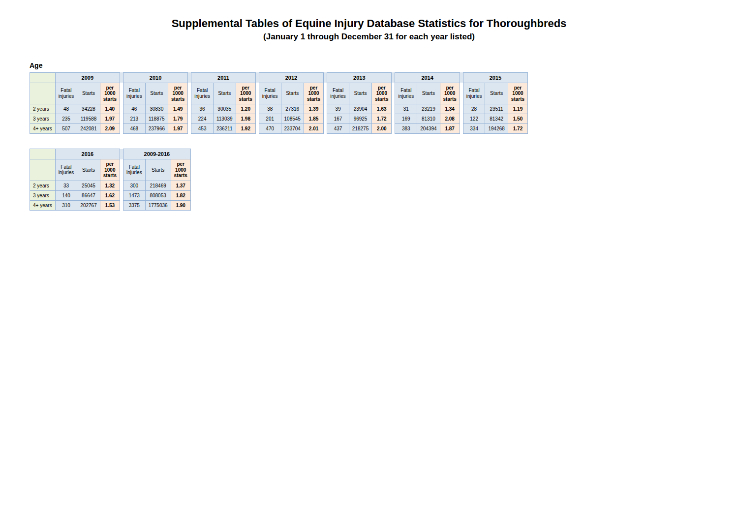Supplemental Tables of Equine Injury Database Statistics for Thoroughbreds
(January 1 through December 31 for each year listed)
Age
| | 2009 | | 2010 | | 2011 | | 2012 | | 2013 | | 2014 | | 2015 |
| --- | --- | --- | --- | --- | --- | --- | --- | --- | --- | --- | --- | --- | --- |
| | Fatal injuries | Starts | per 1000 starts | | Fatal injuries | Starts | per 1000 starts | | Fatal injuries | Starts | per 1000 starts | | Fatal injuries | Starts | per 1000 starts | | Fatal injuries | Starts | per 1000 starts | | Fatal injuries | Starts | per 1000 starts | | Fatal injuries | Starts | per 1000 starts |
| 2 years | 48 | 34228 | 1.40 | | 46 | 30830 | 1.49 | | 36 | 30035 | 1.20 | | 38 | 27316 | 1.39 | | 39 | 23904 | 1.63 | | 31 | 23219 | 1.34 | | 28 | 23511 | 1.19 |
| 3 years | 235 | 119588 | 1.97 | | 213 | 118875 | 1.79 | | 224 | 113039 | 1.98 | | 201 | 108545 | 1.85 | | 167 | 96925 | 1.72 | | 169 | 81310 | 2.08 | | 122 | 81342 | 1.50 |
| 4+ years | 507 | 242081 | 2.09 | | 468 | 237966 | 1.97 | | 453 | 236211 | 1.92 | | 470 | 233704 | 2.01 | | 437 | 218275 | 2.00 | | 383 | 204394 | 1.87 | | 334 | 194268 | 1.72 |
| | 2016 | | 2009-2016 |
| --- | --- | --- | --- |
| | Fatal injuries | Starts | per 1000 starts | | Fatal injuries | Starts | per 1000 starts |
| 2 years | 33 | 25045 | 1.32 | | 300 | 218469 | 1.37 |
| 3 years | 140 | 86647 | 1.62 | | 1473 | 808053 | 1.82 |
| 4+ years | 310 | 202767 | 1.53 | | 3375 | 1775036 | 1.90 |